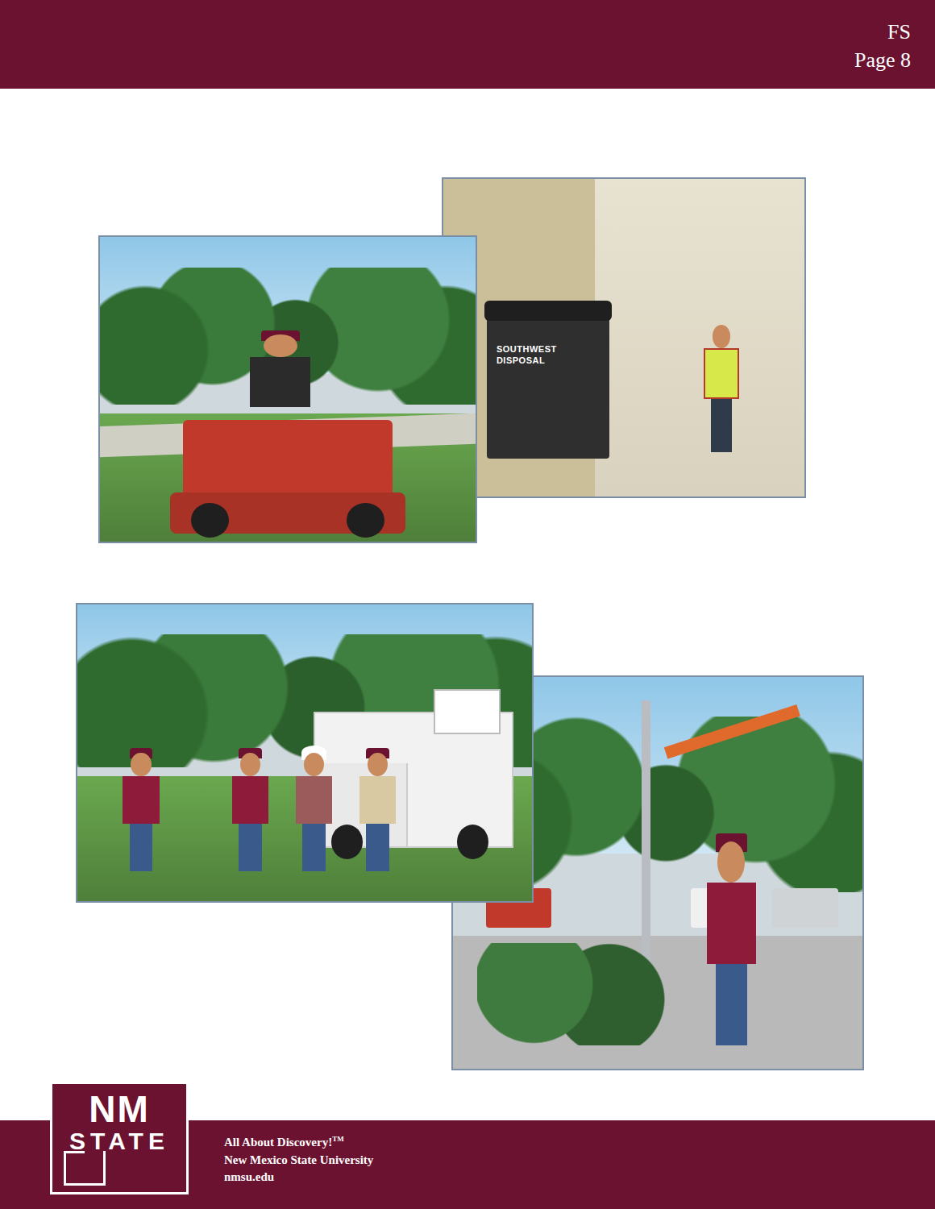FS
Page 8
SOUTHWEST
DISPOSAL
All About Discovery!TM
New Mexico State University
nmsu.edu
NM
STATE